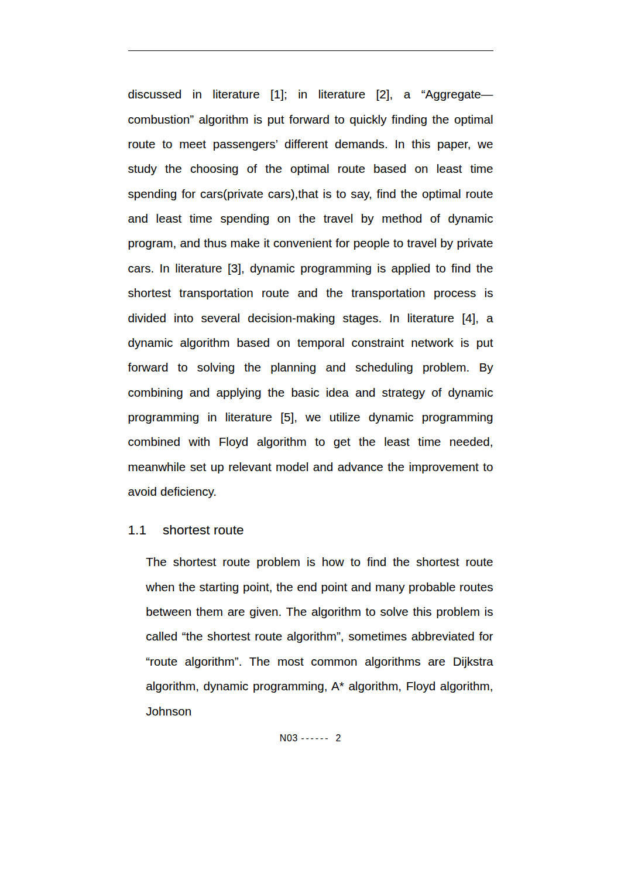discussed in literature [1]; in literature [2], a “Aggregate—combustion” algorithm is put forward to quickly finding the optimal route to meet passengers’ different demands. In this paper, we study the choosing of the optimal route based on least time spending for cars(private cars),that is to say, find the optimal route and least time spending on the travel by method of dynamic program, and thus make it convenient for people to travel by private cars. In literature [3], dynamic programming is applied to find the shortest transportation route and the transportation process is divided into several decision-making stages. In literature [4], a dynamic algorithm based on temporal constraint network is put forward to solving the planning and scheduling problem. By combining and applying the basic idea and strategy of dynamic programming in literature [5], we utilize dynamic programming combined with Floyd algorithm to get the least time needed, meanwhile set up relevant model and advance the improvement to avoid deficiency.
1.1shortest route
The shortest route problem is how to find the shortest route when the starting point, the end point and many probable routes between them are given. The algorithm to solve this problem is called “the shortest route algorithm”, sometimes abbreviated for “route algorithm”. The most common algorithms are Dijkstra algorithm, dynamic programming, A* algorithm, Floyd algorithm, Johnson
N03 ------ 2